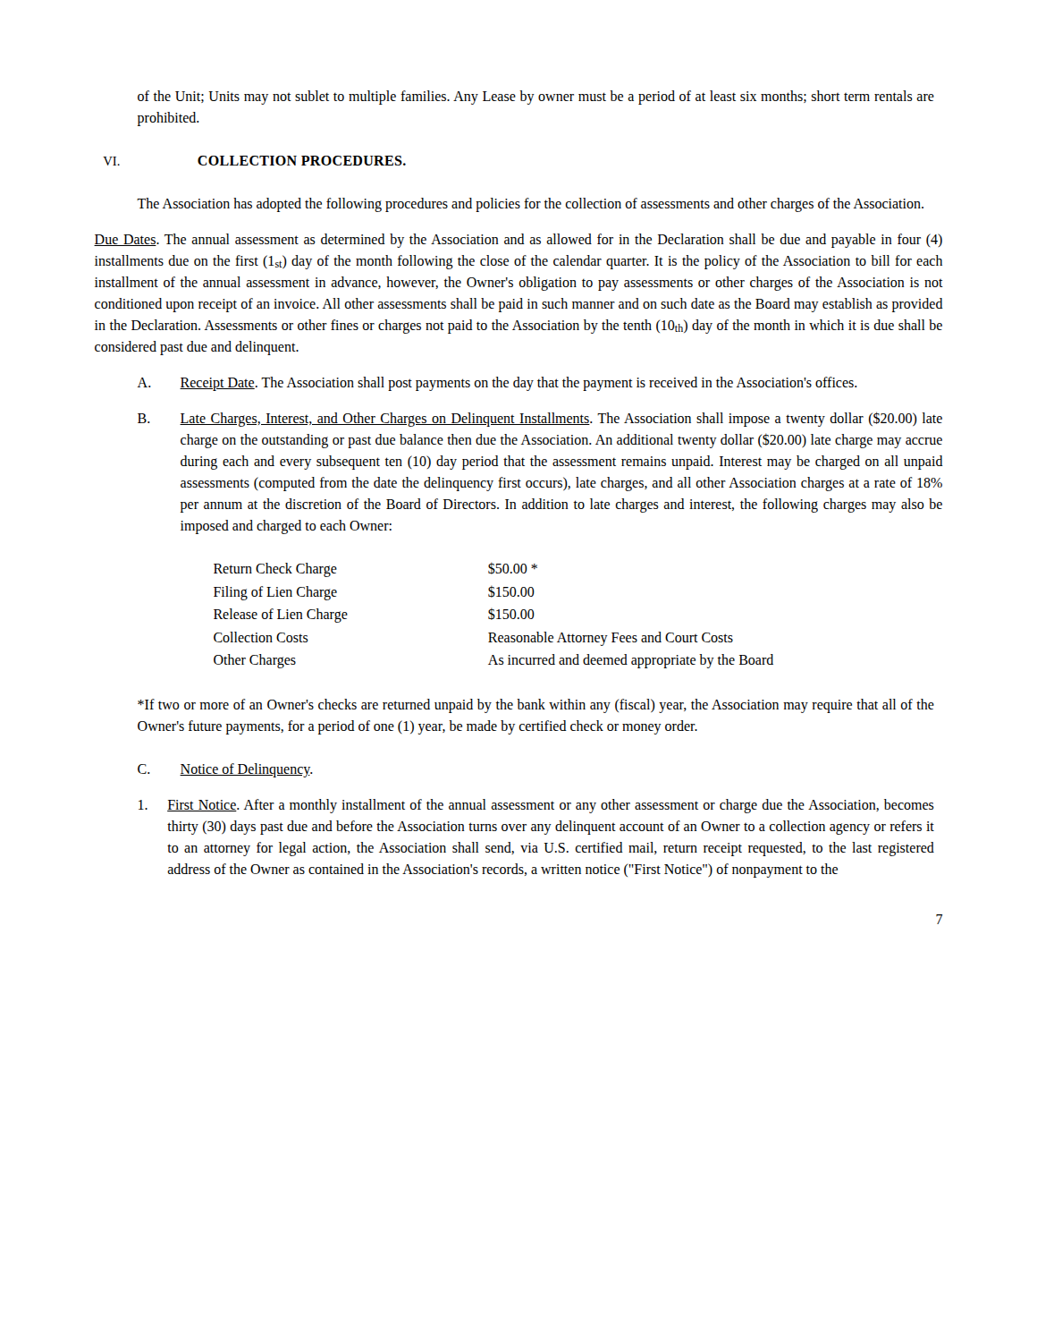of the Unit; Units may not sublet to multiple families. Any Lease by owner must be a period of at least six months; short term rentals are prohibited.
VI. COLLECTION PROCEDURES.
The Association has adopted the following procedures and policies for the collection of assessments and other charges of the Association.
Due Dates. The annual assessment as determined by the Association and as allowed for in the Declaration shall be due and payable in four (4) installments due on the first (1st) day of the month following the close of the calendar quarter. It is the policy of the Association to bill for each installment of the annual assessment in advance, however, the Owner's obligation to pay assessments or other charges of the Association is not conditioned upon receipt of an invoice. All other assessments shall be paid in such manner and on such date as the Board may establish as provided in the Declaration. Assessments or other fines or charges not paid to the Association by the tenth (10th) day of the month in which it is due shall be considered past due and delinquent.
A. Receipt Date. The Association shall post payments on the day that the payment is received in the Association's offices.
B. Late Charges, Interest, and Other Charges on Delinquent Installments. The Association shall impose a twenty dollar ($20.00) late charge on the outstanding or past due balance then due the Association. An additional twenty dollar ($20.00) late charge may accrue during each and every subsequent ten (10) day period that the assessment remains unpaid. Interest may be charged on all unpaid assessments (computed from the date the delinquency first occurs), late charges, and all other Association charges at a rate of 18% per annum at the discretion of the Board of Directors. In addition to late charges and interest, the following charges may also be imposed and charged to each Owner:
| Return Check Charge | $50.00 * |
| Filing of Lien Charge | $150.00 |
| Release of Lien Charge | $150.00 |
| Collection Costs | Reasonable Attorney Fees and Court Costs |
| Other Charges | As incurred and deemed appropriate by the Board |
*If two or more of an Owner's checks are returned unpaid by the bank within any (fiscal) year, the Association may require that all of the Owner's future payments, for a period of one (1) year, be made by certified check or money order.
C. Notice of Delinquency.
1. First Notice. After a monthly installment of the annual assessment or any other assessment or charge due the Association, becomes thirty (30) days past due and before the Association turns over any delinquent account of an Owner to a collection agency or refers it to an attorney for legal action, the Association shall send, via U.S. certified mail, return receipt requested, to the last registered address of the Owner as contained in the Association's records, a written notice ("First Notice") of nonpayment to the
7